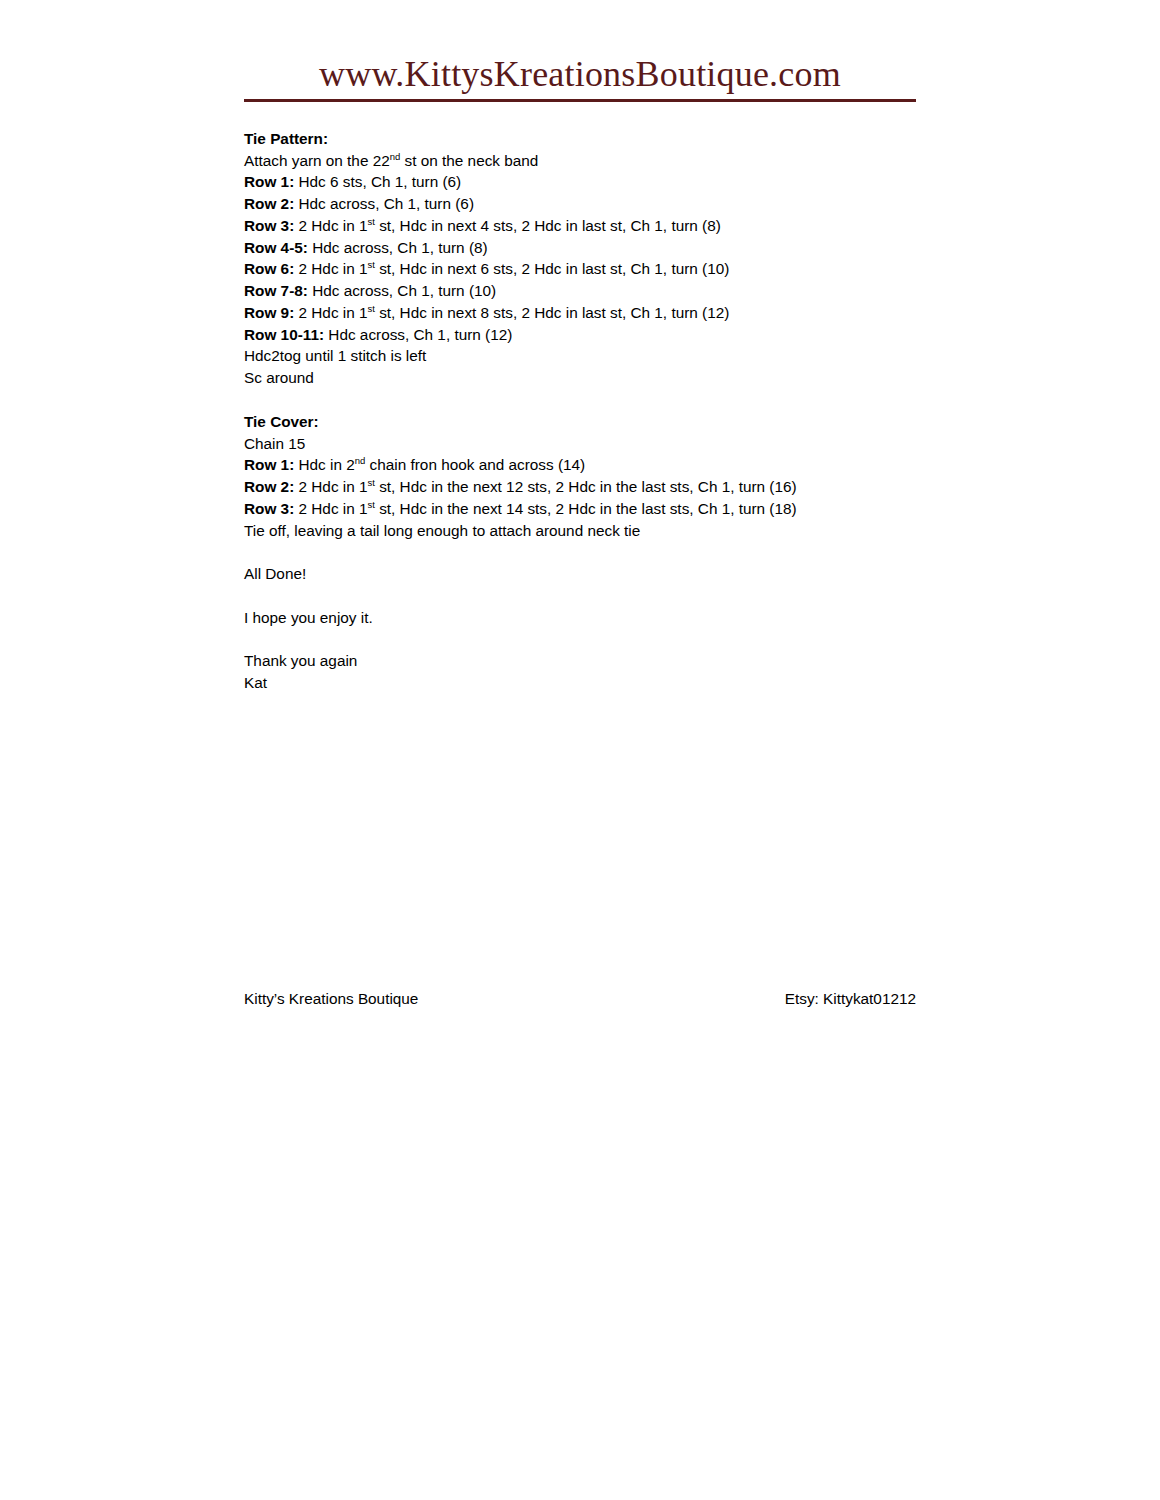www.KittysKreationsBoutique.com
Tie Pattern:
Attach yarn on the 22nd st on the neck band
Row 1: Hdc 6 sts, Ch 1, turn (6)
Row 2: Hdc across, Ch 1, turn (6)
Row 3: 2 Hdc in 1st st, Hdc in next 4 sts, 2 Hdc in last st, Ch 1, turn (8)
Row 4-5: Hdc across, Ch 1, turn (8)
Row 6: 2 Hdc in 1st st, Hdc in next 6 sts, 2 Hdc in last st, Ch 1, turn (10)
Row 7-8: Hdc across, Ch 1, turn (10)
Row 9: 2 Hdc in 1st st, Hdc in next 8 sts, 2 Hdc in last st, Ch 1, turn (12)
Row 10-11: Hdc across, Ch 1, turn (12)
Hdc2tog until 1 stitch is left
Sc around
Tie Cover:
Chain 15
Row 1: Hdc in 2nd chain fron hook and across (14)
Row 2: 2 Hdc in 1st st, Hdc in the next 12 sts, 2 Hdc in the last sts, Ch 1, turn (16)
Row 3: 2 Hdc in 1st st, Hdc in the next 14 sts, 2 Hdc in the last sts, Ch 1, turn (18)
Tie off, leaving a tail long enough to attach around neck tie
All Done!
I hope you enjoy it.
Thank you again
Kat
Kitty’s Kreations Boutique Etsy: Kittykat01212